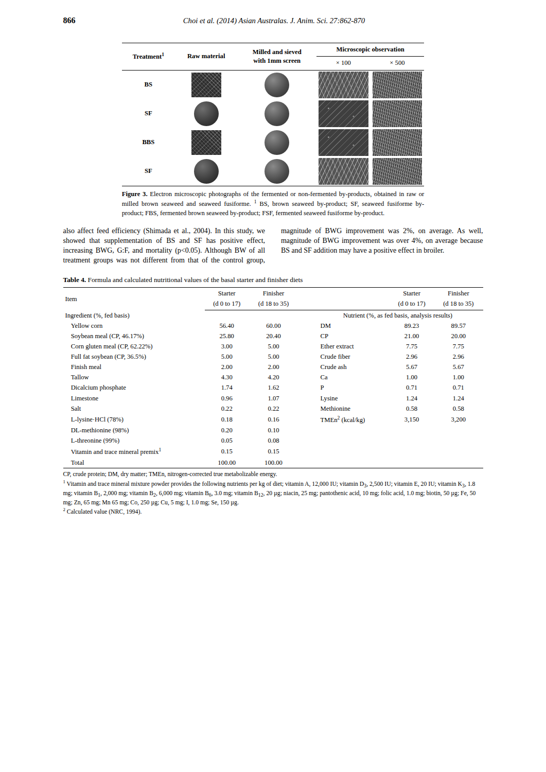866
Choi et al. (2014) Asian Australas. J. Anim. Sci. 27:862-870
| Treatment 1 | Raw material | Milled and sieved with 1mm screen | Microscopic observation |
| --- | --- | --- | --- |
| × 100 | × 500 |
| BS | | | | |
| SF | | | | |
| BBS | | | | |
| SF | | | | |
Figure 3. Electron microscopic photographs of the fermented or non-fermented by-products, obtained in raw or milled brown seaweed and seaweed fusiforme. 1 BS, brown seaweed by-product; SF, seaweed fusiforme by-product; FBS, fermented brown seaweed by-product; FSF, fermented seaweed fusiforme by-product.
also affect feed efficiency (Shimada et al., 2004). In this study, we showed that supplementation of BS and SF has positive effect, increasing BWG, G:F, and mortality (p<0.05). Although BW of all treatment groups was not different from that of the control group, magnitude of BWG improvement was 2%, on average. As well, magnitude of BWG improvement was over 4%, on average because BS and SF addition may have a positive effect in broiler.
Table 4. Formula and calculated nutritional values of the basal starter and finisher diets
| Item | Starter | Finisher | | | Starter | Finisher |
| --- | --- | --- | --- | --- | --- | --- |
| (d 0 to 17) | (d 18 to 35) | | | (d 0 to 17) | (d 18 to 35) |
| Ingredient (%, fed basis) | | | | Nutrient (%, as fed basis, analysis results) |
| Yellow corn | 56.40 | 60.00 | | DM | 89.23 | 89.57 |
| Soybean meal (CP, 46.17%) | 25.80 | 20.40 | | CP | 21.00 | 20.00 |
| Corn gluten meal (CP, 62.22%) | 3.00 | 5.00 | | Ether extract | 7.75 | 7.75 |
| Full fat soybean (CP, 36.5%) | 5.00 | 5.00 | | Crude fiber | 2.96 | 2.96 |
| Finish meal | 2.00 | 2.00 | | Crude ash | 5.67 | 5.67 |
| Tallow | 4.30 | 4.20 | | Ca | 1.00 | 1.00 |
| Dicalcium phosphate | 1.74 | 1.62 | | P | 0.71 | 0.71 |
| Limestone | 0.96 | 1.07 | | Lysine | 1.24 | 1.24 |
| Salt | 0.22 | 0.22 | | Methionine | 0.58 | 0.58 |
| L-lysine·HCl (78%) | 0.18 | 0.16 | | TMEn 2 (kcal/kg) | 3,150 | 3,200 |
| DL-methionine (98%) | 0.20 | 0.10 | | | | |
| L-threonine (99%) | 0.05 | 0.08 | | | | |
| Vitamin and trace mineral premix 1 | 0.15 | 0.15 | | | | |
| Total | 100.00 | 100.00 | | | | |
CP, crude protein; DM, dry matter; TMEn, nitrogen-corrected true metabolizable energy.
1 Vitamin and trace mineral mixture powder provides the following nutrients per kg of diet; vitamin A, 12,000 IU; vitamin D3, 2,500 IU; vitamin E, 20 IU; vitamin K3, 1.8 mg; vitamin B1, 2,000 mg; vitamin B2, 6,000 mg; vitamin B6, 3.0 mg; vitamin B12, 20 µg; niacin, 25 mg; pantothenic acid, 10 mg; folic acid, 1.0 mg; biotin, 50 µg; Fe, 50 mg; Zn, 65 mg; Mn 65 mg; Co, 250 µg; Cu, 5 mg; I, 1.0 mg; Se, 150 µg.
2 Calculated value (NRC, 1994).